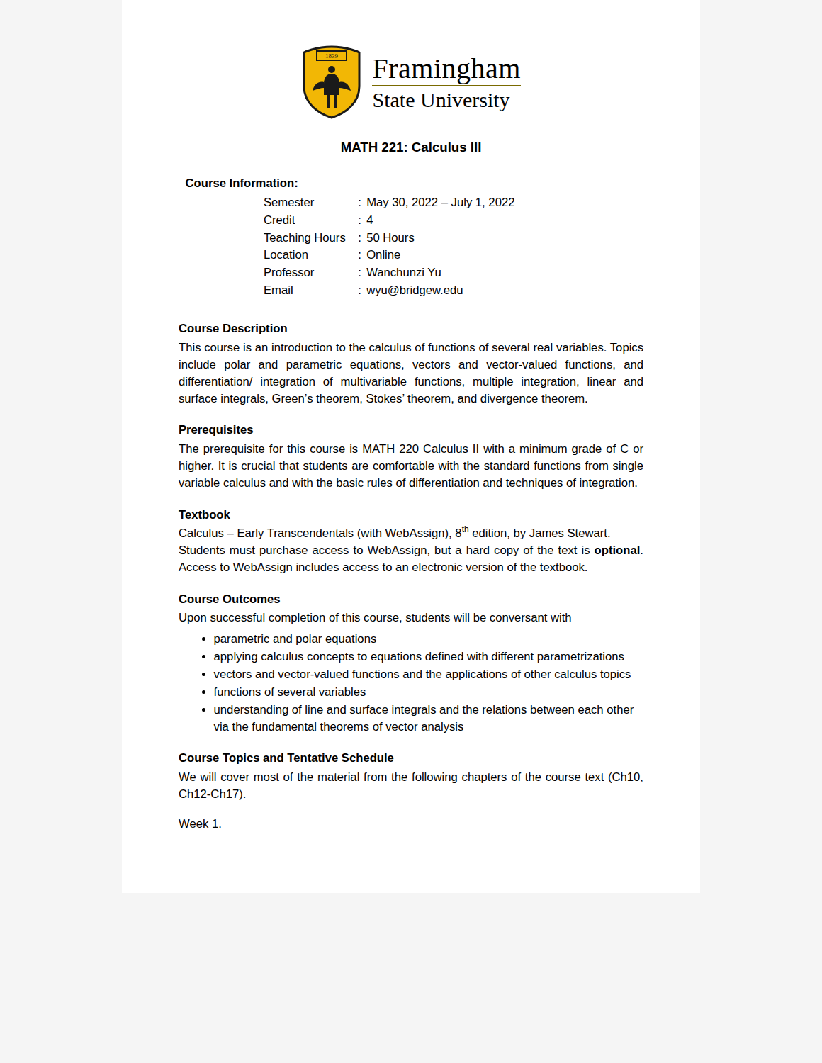1839 Framingham State University
MATH 221: Calculus III
Course Information:
| Semester | : | May 30, 2022 – July 1, 2022 |
| Credit | : | 4 |
| Teaching Hours | : | 50 Hours |
| Location | : | Online |
| Professor | : | Wanchunzi Yu |
| Email | : | wyu@bridgew.edu |
Course Description
This course is an introduction to the calculus of functions of several real variables. Topics include polar and parametric equations, vectors and vector-valued functions, and differentiation/ integration of multivariable functions, multiple integration, linear and surface integrals, Green’s theorem, Stokes’ theorem, and divergence theorem.
Prerequisites
The prerequisite for this course is MATH 220 Calculus II with a minimum grade of C or higher. It is crucial that students are comfortable with the standard functions from single variable calculus and with the basic rules of differentiation and techniques of integration.
Textbook
Calculus – Early Transcendentals (with WebAssign), 8th edition, by James Stewart.
Students must purchase access to WebAssign, but a hard copy of the text is optional. Access to WebAssign includes access to an electronic version of the textbook.
Course Outcomes
Upon successful completion of this course, students will be conversant with
parametric and polar equations
applying calculus concepts to equations defined with different parametrizations
vectors and vector-valued functions and the applications of other calculus topics
functions of several variables
understanding of line and surface integrals and the relations between each other via the fundamental theorems of vector analysis
Course Topics and Tentative Schedule
We will cover most of the material from the following chapters of the course text (Ch10, Ch12-Ch17).
Week 1.